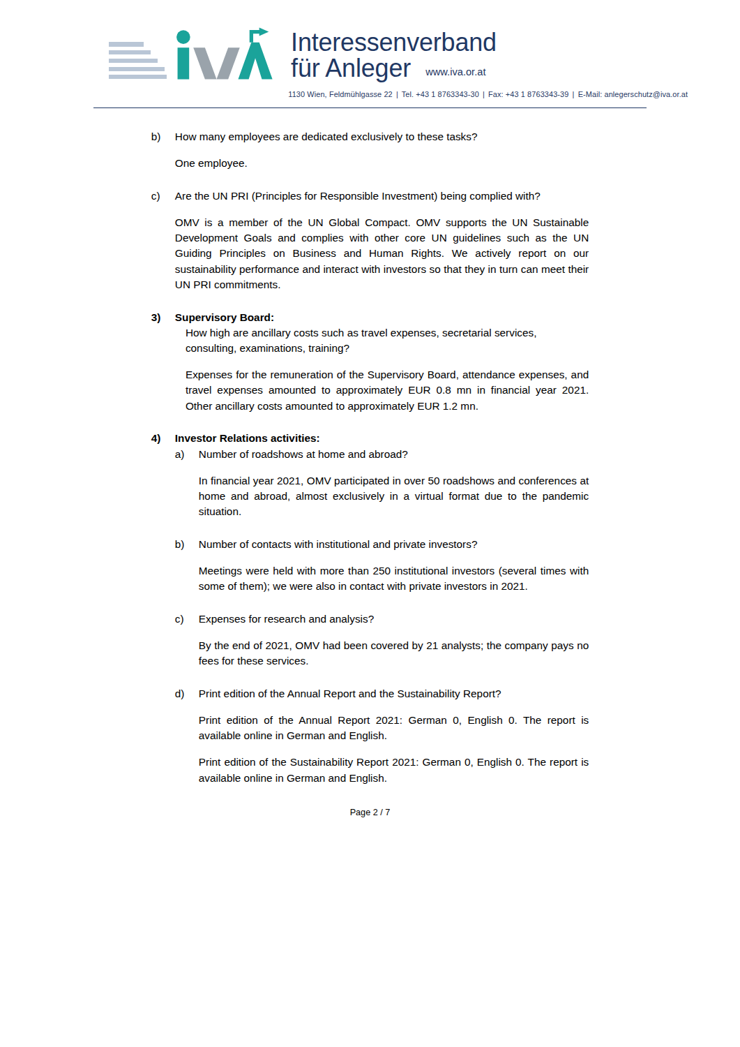Interessenverband
für Anleger www.iva.or.at
1130 Wien, Feldmühlgasse 22 | Tel. +43 1 8763343-30 | Fax: +43 1 8763343-39 | E-Mail: anlegerschutz@iva.or.at
b)
How many employees are dedicated exclusively to these tasks?
One employee.
c)
Are the UN PRI (Principles for Responsible Investment) being complied with?
OMV is a member of the UN Global Compact. OMV supports the UN Sustainable Development Goals and complies with other core UN guidelines such as the UN Guiding Principles on Business and Human Rights. We actively report on our sustainability performance and interact with investors so that they in turn can meet their UN PRI commitments.
3)
Supervisory Board:
How high are ancillary costs such as travel expenses, secretarial services, consulting, examinations, training?
Expenses for the remuneration of the Supervisory Board, attendance expenses, and travel expenses amounted to approximately EUR 0.8 mn in financial year 2021. Other ancillary costs amounted to approximately EUR 1.2 mn.
4)
Investor Relations activities:
a)
Number of roadshows at home and abroad?
In financial year 2021, OMV participated in over 50 roadshows and conferences at home and abroad, almost exclusively in a virtual format due to the pandemic situation.
b)
Number of contacts with institutional and private investors?
Meetings were held with more than 250 institutional investors (several times with some of them); we were also in contact with private investors in 2021.
c)
Expenses for research and analysis?
By the end of 2021, OMV had been covered by 21 analysts; the company pays no fees for these services.
d)
Print edition of the Annual Report and the Sustainability Report?
Print edition of the Annual Report 2021: German 0, English 0. The report is available online in German and English.
Print edition of the Sustainability Report 2021: German 0, English 0. The report is available online in German and English.
Page 2 / 7